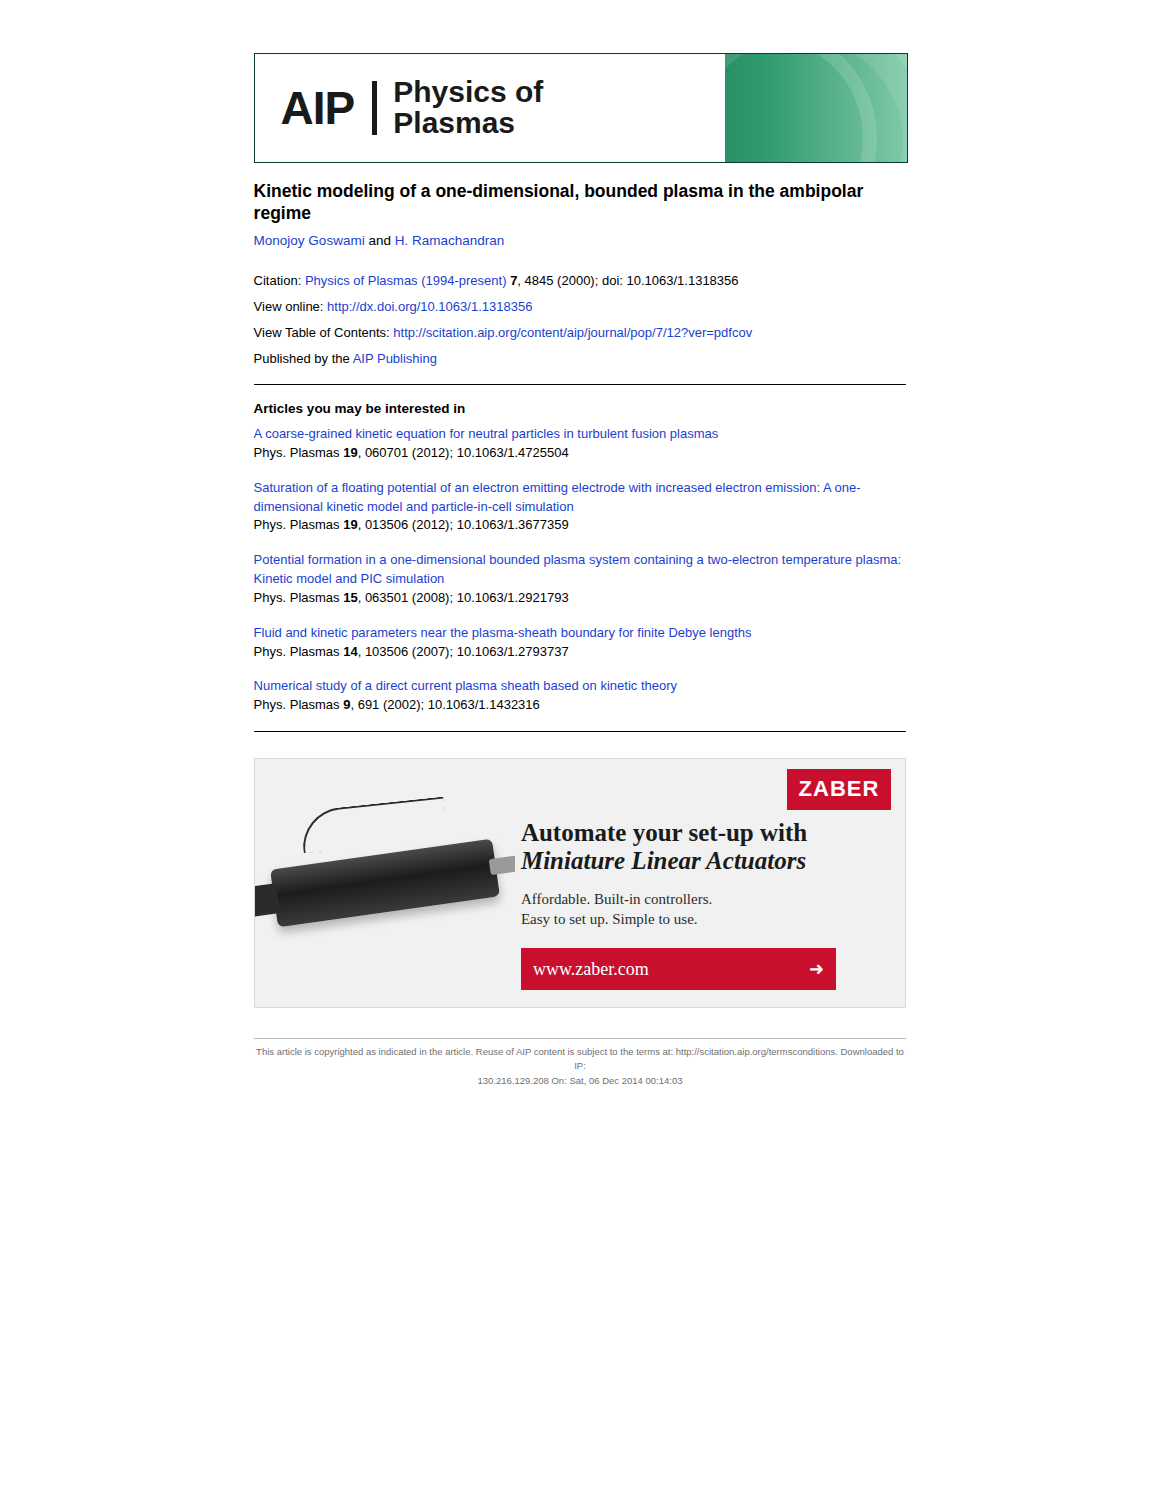AIP Physics ofPlasmas
Kinetic modeling of a one-dimensional, bounded plasma in the ambipolar regime
Monojoy Goswami and H. Ramachandran
Citation: Physics of Plasmas (1994-present) 7, 4845 (2000); doi: 10.1063/1.1318356
View online: http://dx.doi.org/10.1063/1.1318356
View Table of Contents: http://scitation.aip.org/content/aip/journal/pop/7/12?ver=pdfcov
Published by the AIP Publishing
Articles you may be interested in
A coarse-grained kinetic equation for neutral particles in turbulent fusion plasmas Phys. Plasmas 19, 060701 (2012); 10.1063/1.4725504
Saturation of a floating potential of an electron emitting electrode with increased electron emission: A one-dimensional kinetic model and particle-in-cell simulation Phys. Plasmas 19, 013506 (2012); 10.1063/1.3677359
Potential formation in a one-dimensional bounded plasma system containing a two-electron temperature plasma: Kinetic model and PIC simulation Phys. Plasmas 15, 063501 (2008); 10.1063/1.2921793
Fluid and kinetic parameters near the plasma-sheath boundary for finite Debye lengths Phys. Plasmas 14, 103506 (2007); 10.1063/1.2793737
Numerical study of a direct current plasma sheath based on kinetic theory Phys. Plasmas 9, 691 (2002); 10.1063/1.1432316
ZABER
Automate your set-up with
Miniature Linear Actuators
Affordable. Built-in controllers.
Easy to set up. Simple to use.
www.zaber.com➜
This article is copyrighted as indicated in the article. Reuse of AIP content is subject to the terms at: http://scitation.aip.org/termsconditions. Downloaded to IP:
130.216.129.208 On: Sat, 06 Dec 2014 00:14:03